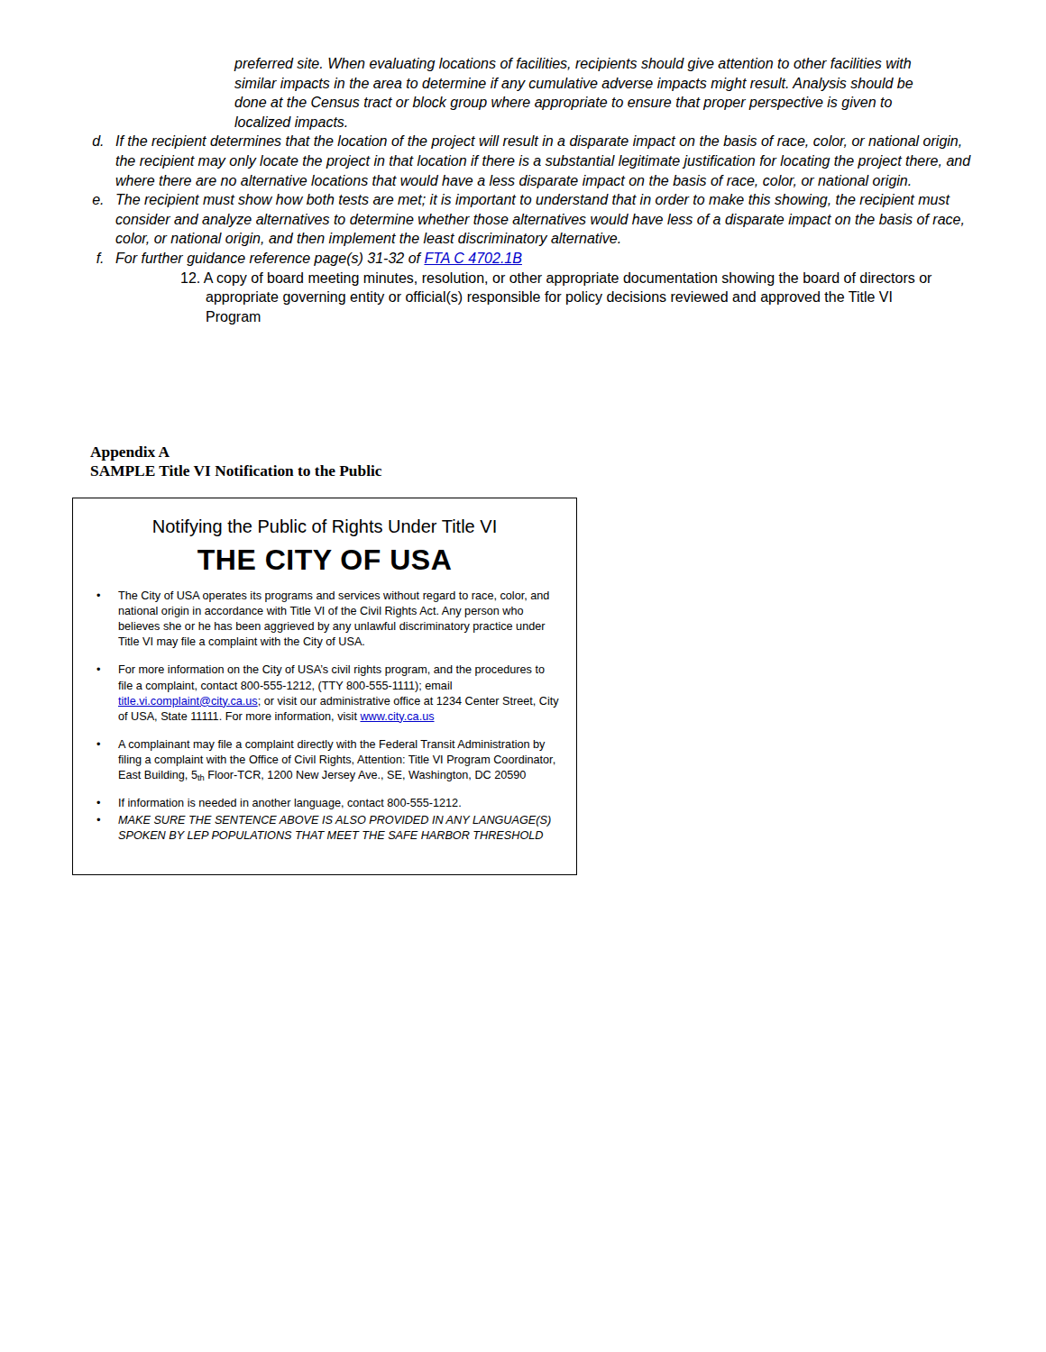preferred site. When evaluating locations of facilities, recipients should give attention to other facilities with similar impacts in the area to determine if any cumulative adverse impacts might result. Analysis should be done at the Census tract or block group where appropriate to ensure that proper perspective is given to localized impacts.
If the recipient determines that the location of the project will result in a disparate impact on the basis of race, color, or national origin, the recipient may only locate the project in that location if there is a substantial legitimate justification for locating the project there, and where there are no alternative locations that would have a less disparate impact on the basis of race, color, or national origin.
The recipient must show how both tests are met; it is important to understand that in order to make this showing, the recipient must consider and analyze alternatives to determine whether those alternatives would have less of a disparate impact on the basis of race, color, or national origin, and then implement the least discriminatory alternative.
For further guidance reference page(s) 31-32 of FTA C 4702.1B
12. A copy of board meeting minutes, resolution, or other appropriate documentation showing the board of directors or appropriate governing entity or official(s) responsible for policy decisions reviewed and approved the Title VI Program
Appendix A
SAMPLE Title VI Notification to the Public
Notifying the Public of Rights Under Title VI
THE CITY OF USA
The City of USA operates its programs and services without regard to race, color, and national origin in accordance with Title VI of the Civil Rights Act. Any person who believes she or he has been aggrieved by any unlawful discriminatory practice under Title VI may file a complaint with the City of USA.
For more information on the City of USA’s civil rights program, and the procedures to file a complaint, contact 800-555-1212, (TTY 800-555-1111); email title.vi.complaint@city.ca.us; or visit our administrative office at 1234 Center Street, City of USA, State 11111. For more information, visit www.city.ca.us
A complainant may file a complaint directly with the Federal Transit Administration by filing a complaint with the Office of Civil Rights, Attention: Title VI Program Coordinator, East Building, 5th Floor-TCR, 1200 New Jersey Ave., SE, Washington, DC 20590
If information is needed in another language, contact 800-555-1212.
MAKE SURE THE SENTENCE ABOVE IS ALSO PROVIDED IN ANY LANGUAGE(S) SPOKEN BY LEP POPULATIONS THAT MEET THE SAFE HARBOR THRESHOLD